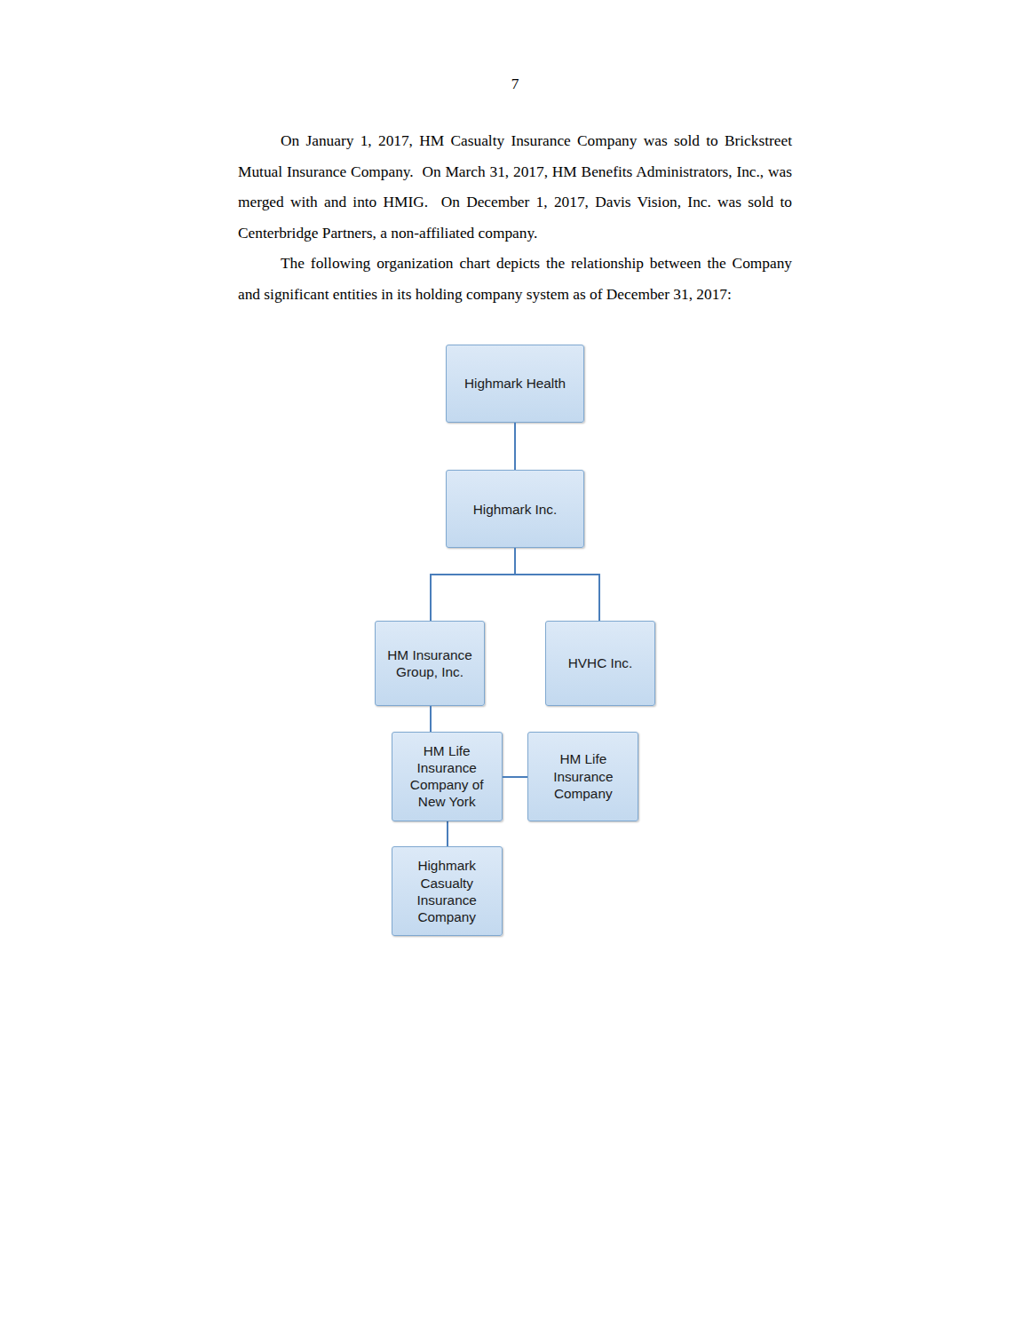7
On January 1, 2017, HM Casualty Insurance Company was sold to Brickstreet Mutual Insurance Company. On March 31, 2017, HM Benefits Administrators, Inc., was merged with and into HMIG. On December 1, 2017, Davis Vision, Inc. was sold to Centerbridge Partners, a non-affiliated company.
The following organization chart depicts the relationship between the Company and significant entities in its holding company system as of December 31, 2017:
Highmark Health
Highmark Inc.
HM Insurance Group, Inc.
HVHC Inc.
HM Life Insurance Company of New York
HM Life Insurance Company
Highmark Casualty Insurance Company